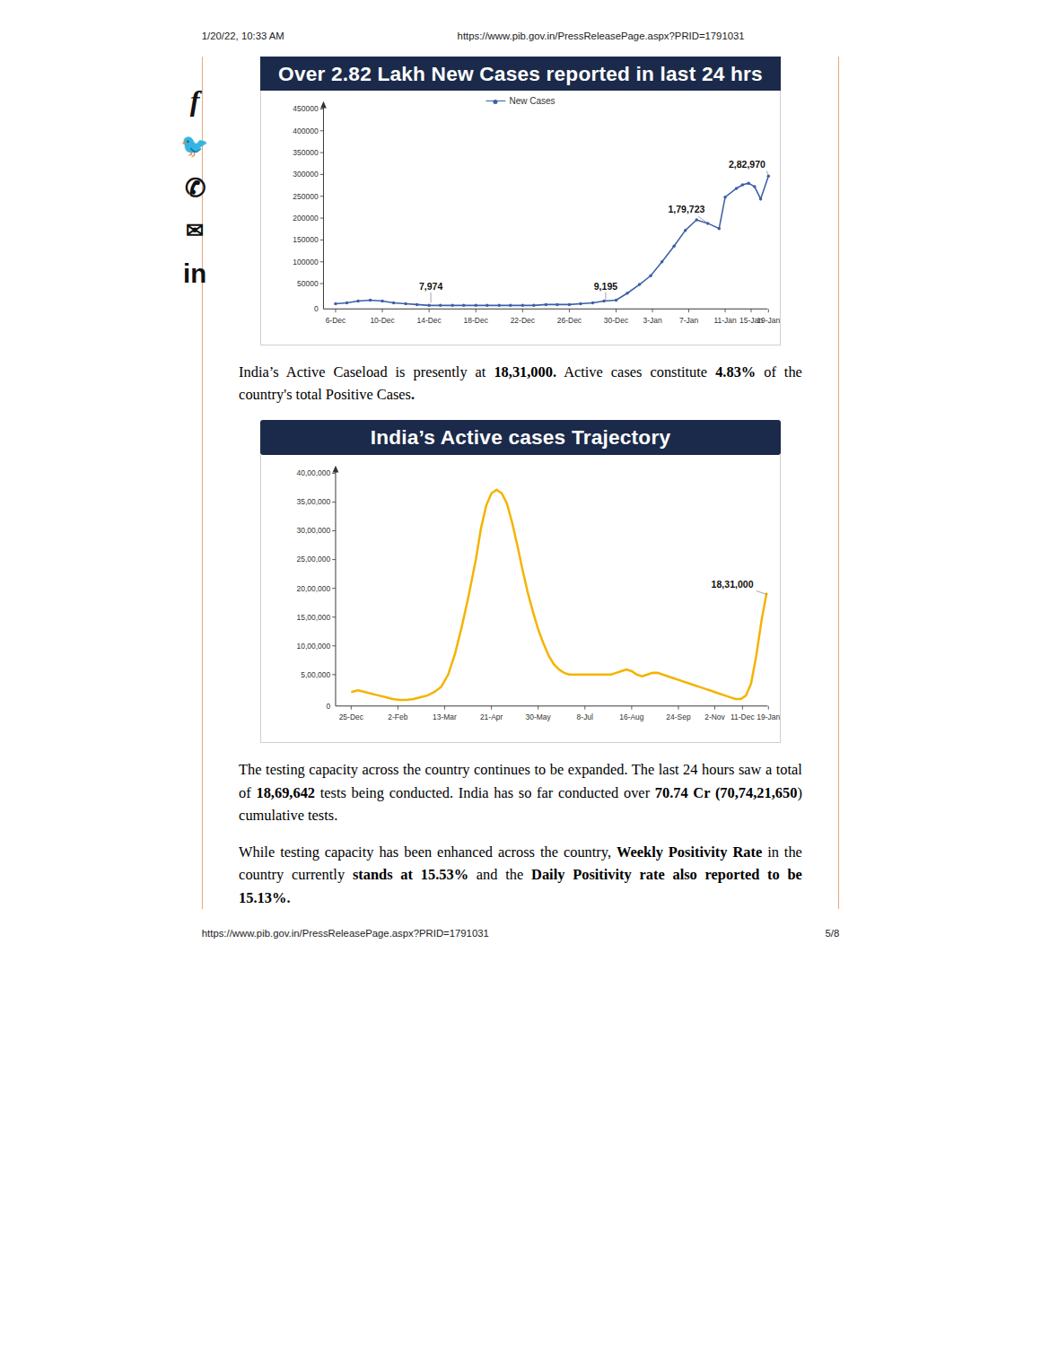1/20/22, 10:33 AM
https://www.pib.gov.in/PressReleasePage.aspx?PRID=1791031
f
🐦
✆
✉
in
Over 2.82 Lakh New Cases reported in last 24 hrs
New Cases
450000 400000 350000 300000 250000 200000 150000 100000 50000 0 6-Dec 10-Dec 14-Dec 18-Dec 22-Dec 26-Dec 30-Dec 3-Jan 7-Jan 11-Jan 15-Jan 19-Jan 7,974 9,195 1,79,723 2,82,970
India’s Active Caseload is presently at 18,31,000. Active cases constitute 4.83% of the country's total Positive Cases.
India’s Active cases Trajectory
40,00,000 35,00,000 30,00,000 25,00,000 20,00,000 15,00,000 10,00,000 5,00,000 0 25-Dec 2-Feb 13-Mar 21-Apr 30-May 8-Jul 16-Aug 24-Sep 2-Nov 11-Dec 19-Jan 18,31,000
The testing capacity across the country continues to be expanded. The last 24 hours saw a total of 18,69,642 tests being conducted. India has so far conducted over 70.74 Cr (70,74,21,650) cumulative tests.
While testing capacity has been enhanced across the country, Weekly Positivity Rate in the country currently stands at 15.53% and the Daily Positivity rate also reported to be 15.13%.
https://www.pib.gov.in/PressReleasePage.aspx?PRID=1791031
5/8